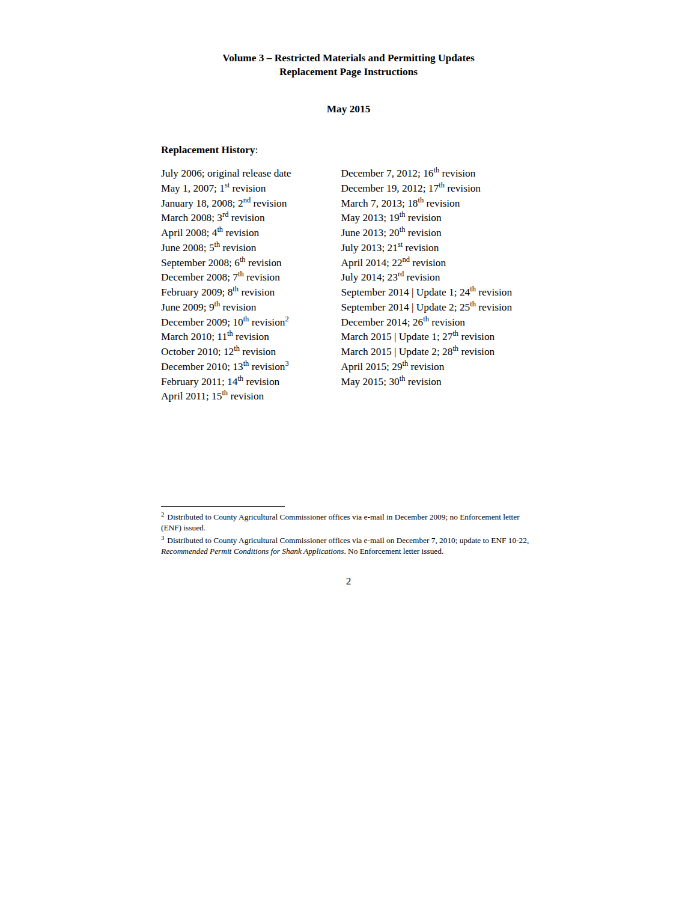Volume 3 – Restricted Materials and Permitting Updates
Replacement Page Instructions
May 2015
Replacement History:
| July 2006; original release date | December 7, 2012; 16 th revision |
| May 1, 2007; 1 st revision | December 19, 2012; 17 th revision |
| January 18, 2008; 2 nd revision | March 7, 2013; 18 th revision |
| March 2008; 3 rd revision | May 2013; 19 th revision |
| April 2008; 4 th revision | June 2013; 20 th revision |
| June 2008; 5 th revision | July 2013; 21 st revision |
| September 2008; 6 th revision | April 2014; 22 nd revision |
| December 2008; 7 th revision | July 2014; 23 rd revision |
| February 2009; 8 th revision | September 2014 / Update 1; 24 th revision |
| June 2009; 9 th revision | September 2014 / Update 2; 25 th revision |
| December 2009; 10 th revision 2 | December 2014; 26 th revision |
| March 2010; 11 th revision | March 2015 / Update 1; 27 th revision |
| October 2010; 12 th revision | March 2015 / Update 2; 28 th revision |
| December 2010; 13 th revision 3 | April 2015; 29 th revision |
| February 2011; 14 th revision | May 2015; 30 th revision |
| April 2011; 15 th revision | |
2 Distributed to County Agricultural Commissioner offices via e-mail in December 2009; no Enforcement letter (ENF) issued.
3 Distributed to County Agricultural Commissioner offices via e-mail on December 7, 2010; update to ENF 10-22, Recommended Permit Conditions for Shank Applications. No Enforcement letter issued.
2